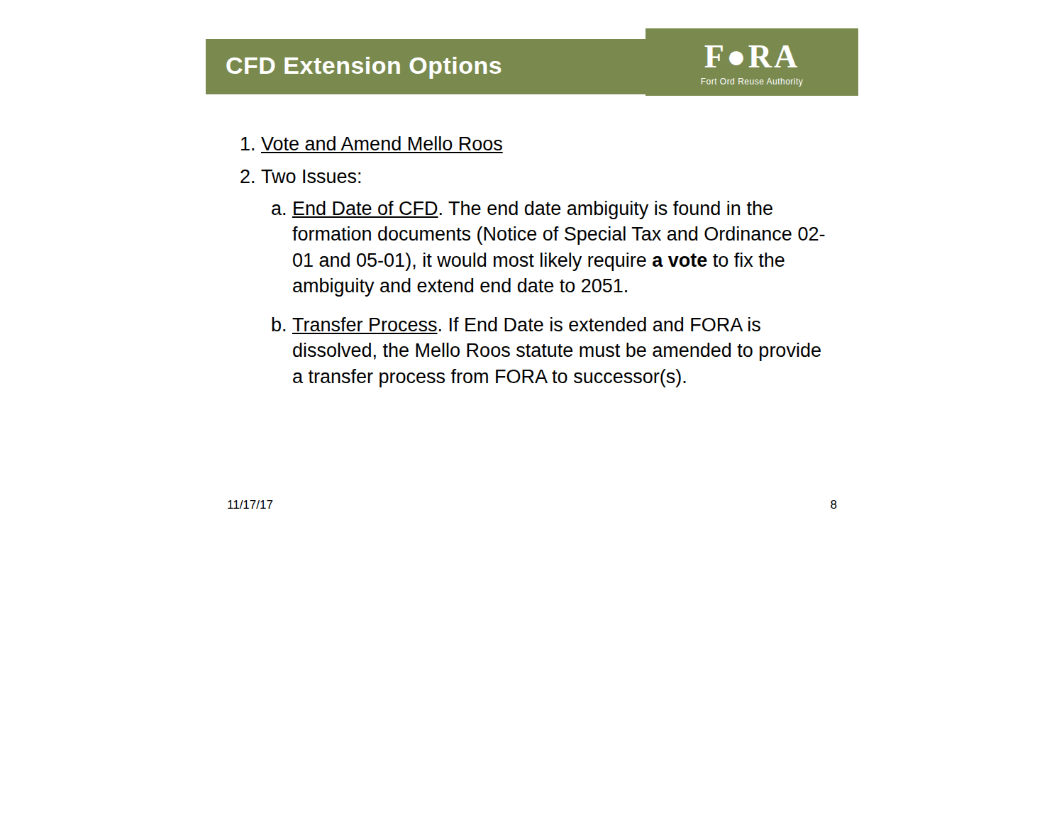CFD Extension Options
F●RA
Fort Ord Reuse Authority
Vote and Amend Mello Roos
Two Issues:
End Date of CFD. The end date ambiguity is found in the formation documents (Notice of Special Tax and Ordinance 02-01 and 05-01), it would most likely require a vote to fix the ambiguity and extend end date to 2051.
Transfer Process. If End Date is extended and FORA is dissolved, the Mello Roos statute must be amended to provide a transfer process from FORA to successor(s).
11/17/17
8